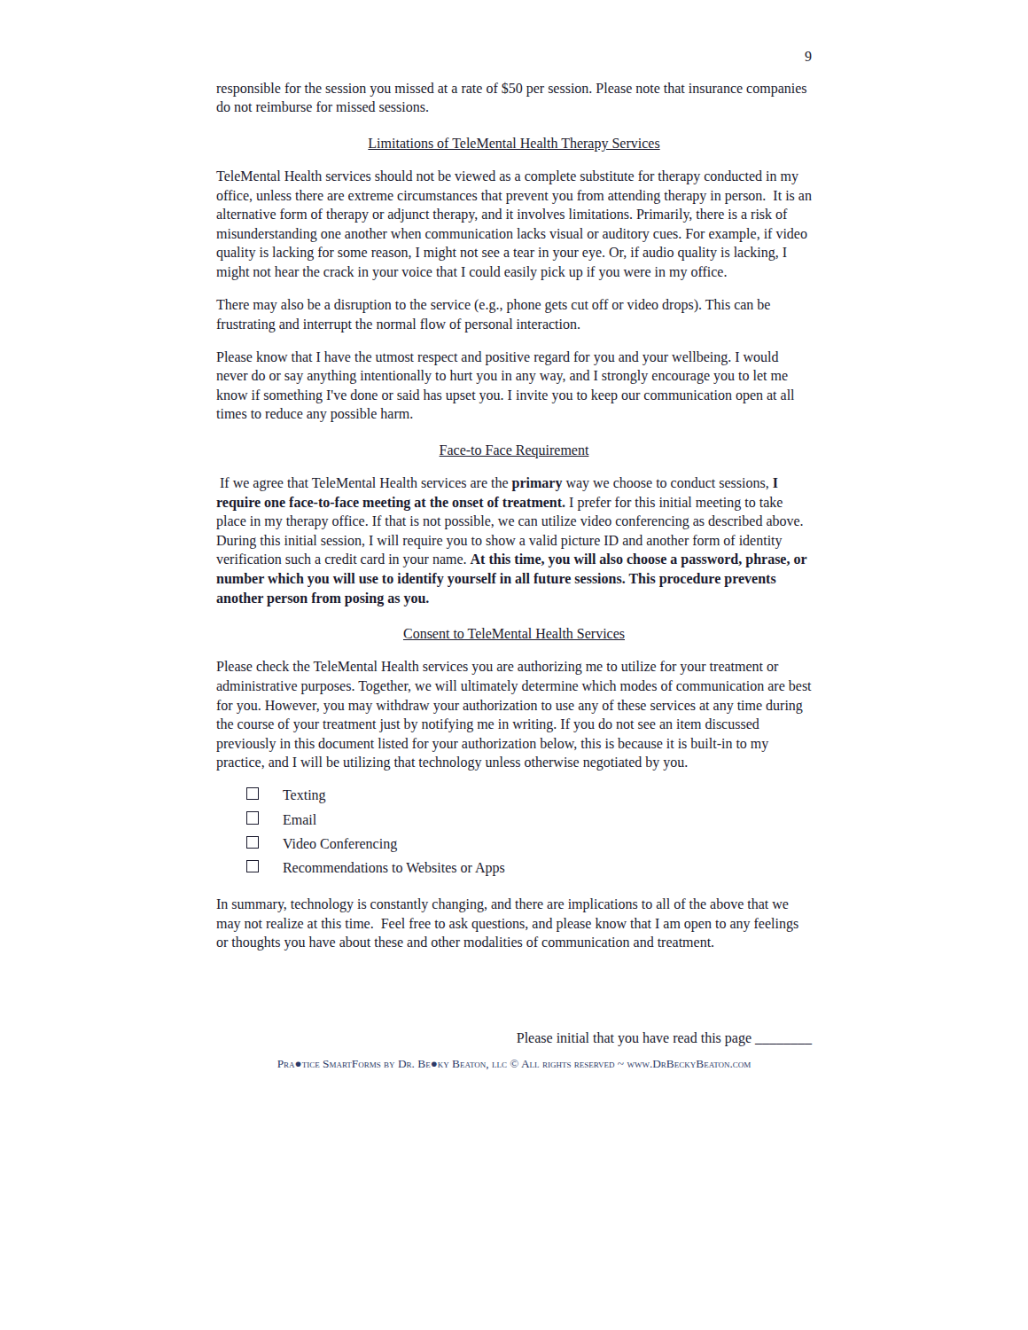9
responsible for the session you missed at a rate of $50 per session. Please note that insurance companies do not reimburse for missed sessions.
Limitations of TeleMental Health Therapy Services
TeleMental Health services should not be viewed as a complete substitute for therapy conducted in my office, unless there are extreme circumstances that prevent you from attending therapy in person. It is an alternative form of therapy or adjunct therapy, and it involves limitations. Primarily, there is a risk of misunderstanding one another when communication lacks visual or auditory cues. For example, if video quality is lacking for some reason, I might not see a tear in your eye. Or, if audio quality is lacking, I might not hear the crack in your voice that I could easily pick up if you were in my office.
There may also be a disruption to the service (e.g., phone gets cut off or video drops). This can be frustrating and interrupt the normal flow of personal interaction.
Please know that I have the utmost respect and positive regard for you and your wellbeing. I would never do or say anything intentionally to hurt you in any way, and I strongly encourage you to let me know if something I've done or said has upset you. I invite you to keep our communication open at all times to reduce any possible harm.
Face-to Face Requirement
If we agree that TeleMental Health services are the primary way we choose to conduct sessions, I require one face-to-face meeting at the onset of treatment. I prefer for this initial meeting to take place in my therapy office. If that is not possible, we can utilize video conferencing as described above. During this initial session, I will require you to show a valid picture ID and another form of identity verification such a credit card in your name. At this time, you will also choose a password, phrase, or number which you will use to identify yourself in all future sessions. This procedure prevents another person from posing as you.
Consent to TeleMental Health Services
Please check the TeleMental Health services you are authorizing me to utilize for your treatment or administrative purposes. Together, we will ultimately determine which modes of communication are best for you. However, you may withdraw your authorization to use any of these services at any time during the course of your treatment just by notifying me in writing. If you do not see an item discussed previously in this document listed for your authorization below, this is because it is built-in to my practice, and I will be utilizing that technology unless otherwise negotiated by you.
Texting
Email
Video Conferencing
Recommendations to Websites or Apps
In summary, technology is constantly changing, and there are implications to all of the above that we may not realize at this time. Feel free to ask questions, and please know that I am open to any feelings or thoughts you have about these and other modalities of communication and treatment.
Please initial that you have read this page ________
Pra●tice SmartForms by Dr. Be●ky Beaton, llc © All rights reserved ~ www.DrBeckyBeaton.com